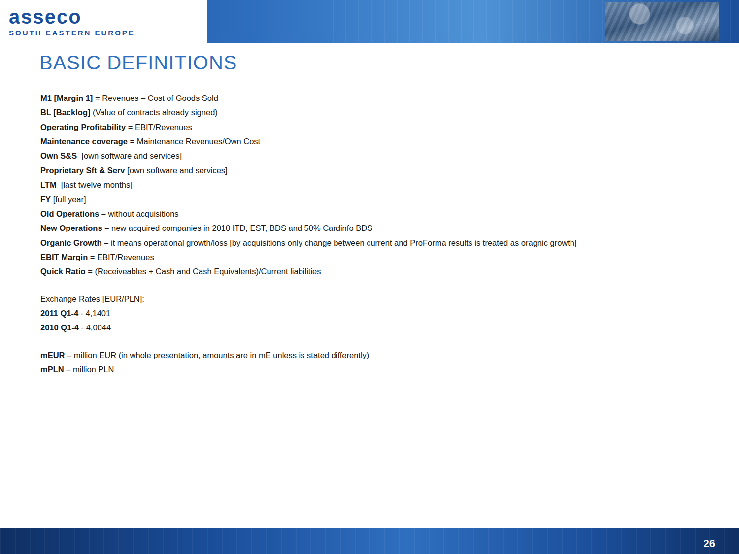asseco
SOUTH EASTERN EUROPE
BASIC DEFINITIONS
M1 [Margin 1] = Revenues – Cost of Goods Sold
BL [Backlog] (Value of contracts already signed)
Operating Profitability = EBIT/Revenues
Maintenance coverage = Maintenance Revenues/Own Cost
Own S&S [own software and services]
Proprietary Sft & Serv [own software and services]
LTM [last twelve months]
FY [full year]
Old Operations – without acquisitions
New Operations – new acquired companies in 2010 ITD, EST, BDS and 50% Cardinfo BDS
Organic Growth – it means operational growth/loss [by acquisitions only change between current and ProForma results is treated as oragnic growth]
EBIT Margin = EBIT/Revenues
Quick Ratio = (Receiveables + Cash and Cash Equivalents)/Current liabilities
Exchange Rates [EUR/PLN]:
2011 Q1-4 - 4,1401
2010 Q1-4 - 4,0044
mEUR – million EUR (in whole presentation, amounts are in mE unless is stated differently)
mPLN – million PLN
26